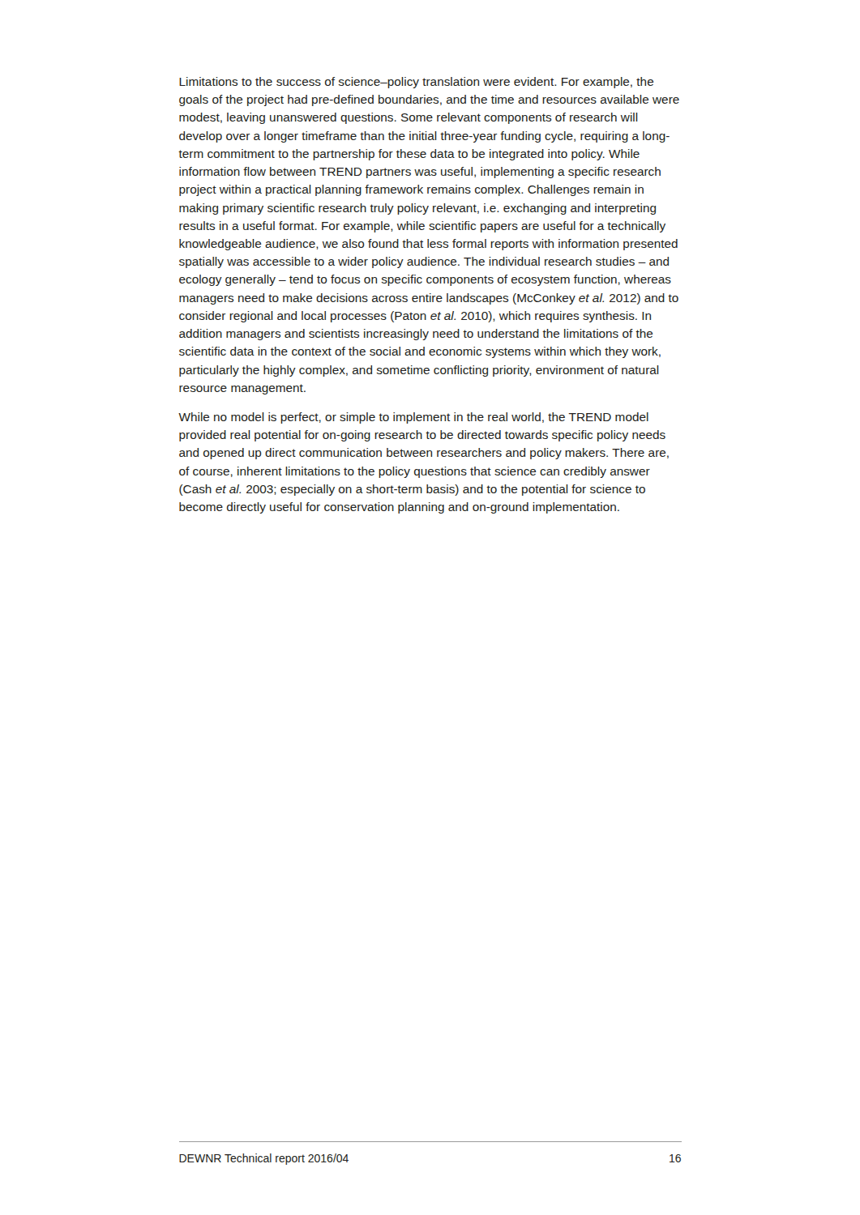Limitations to the success of science–policy translation were evident. For example, the goals of the project had pre-defined boundaries, and the time and resources available were modest, leaving unanswered questions. Some relevant components of research will develop over a longer timeframe than the initial three-year funding cycle, requiring a long-term commitment to the partnership for these data to be integrated into policy. While information flow between TREND partners was useful, implementing a specific research project within a practical planning framework remains complex. Challenges remain in making primary scientific research truly policy relevant, i.e. exchanging and interpreting results in a useful format. For example, while scientific papers are useful for a technically knowledgeable audience, we also found that less formal reports with information presented spatially was accessible to a wider policy audience. The individual research studies – and ecology generally – tend to focus on specific components of ecosystem function, whereas managers need to make decisions across entire landscapes (McConkey et al. 2012) and to consider regional and local processes (Paton et al. 2010), which requires synthesis. In addition managers and scientists increasingly need to understand the limitations of the scientific data in the context of the social and economic systems within which they work, particularly the highly complex, and sometime conflicting priority, environment of natural resource management.
While no model is perfect, or simple to implement in the real world, the TREND model provided real potential for on-going research to be directed towards specific policy needs and opened up direct communication between researchers and policy makers. There are, of course, inherent limitations to the policy questions that science can credibly answer (Cash et al. 2003; especially on a short-term basis) and to the potential for science to become directly useful for conservation planning and on-ground implementation.
DEWNR Technical report 2016/04
16